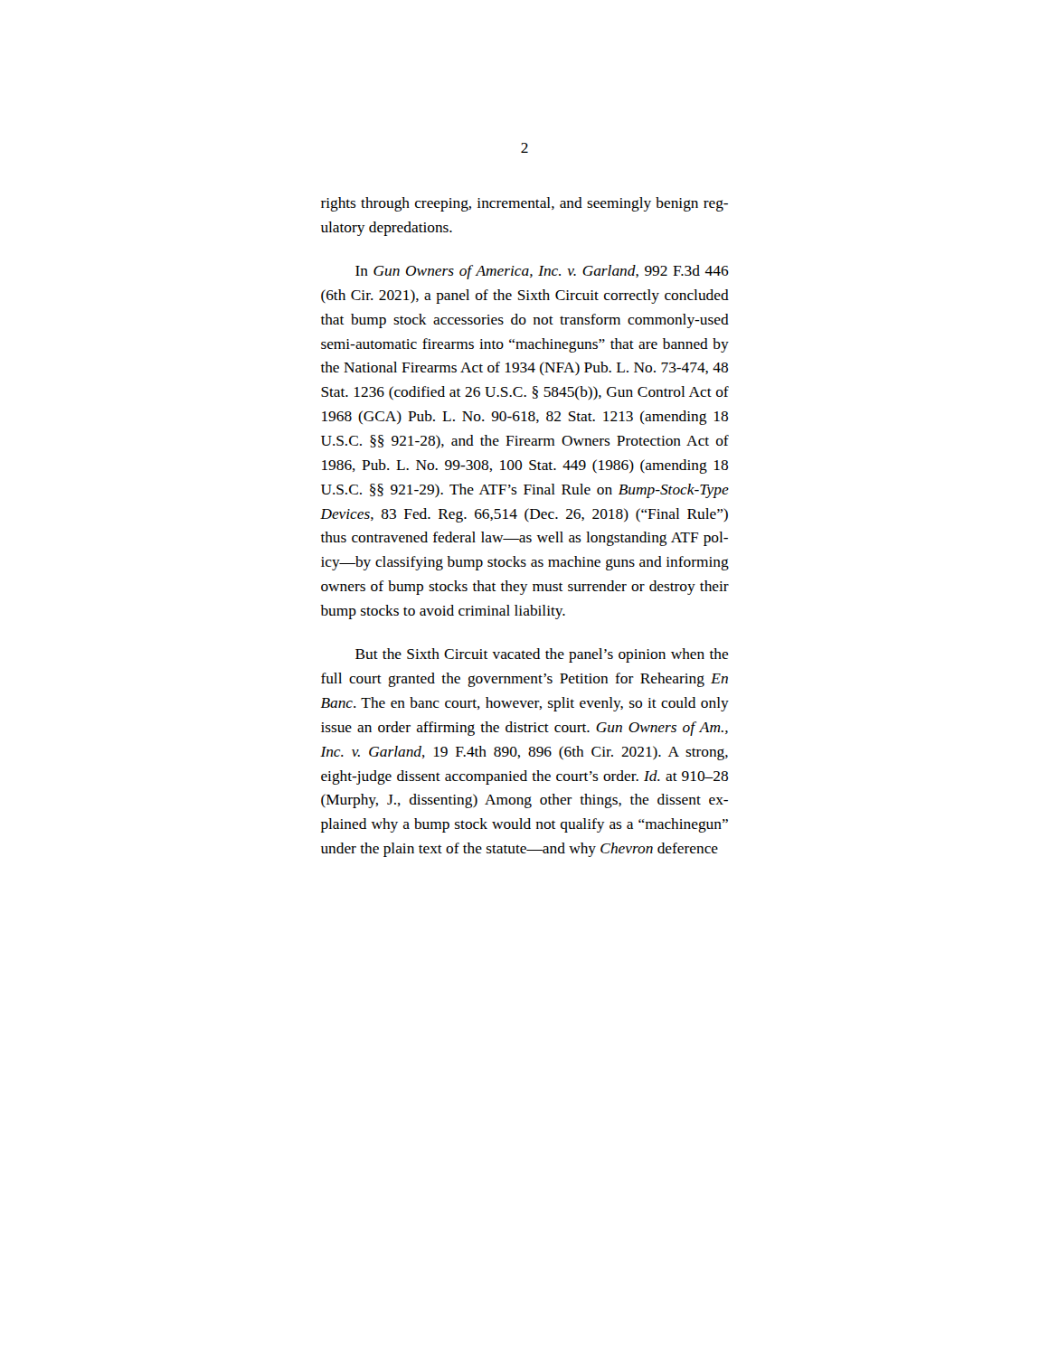2
rights through creeping, incremental, and seemingly benign regulatory depredations.
In Gun Owners of America, Inc. v. Garland, 992 F.3d 446 (6th Cir. 2021), a panel of the Sixth Circuit correctly concluded that bump stock accessories do not transform commonly-used semi-automatic firearms into “machineguns” that are banned by the National Firearms Act of 1934 (NFA) Pub. L. No. 73-474, 48 Stat. 1236 (codified at 26 U.S.C. § 5845(b)), Gun Control Act of 1968 (GCA) Pub. L. No. 90-618, 82 Stat. 1213 (amending 18 U.S.C. §§ 921-28), and the Firearm Owners Protection Act of 1986, Pub. L. No. 99-308, 100 Stat. 449 (1986) (amending 18 U.S.C. §§ 921-29). The ATF’s Final Rule on Bump-Stock-Type Devices, 83 Fed. Reg. 66,514 (Dec. 26, 2018) (“Final Rule”) thus contravened federal law—as well as longstanding ATF policy—by classifying bump stocks as machine guns and informing owners of bump stocks that they must surrender or destroy their bump stocks to avoid criminal liability.
But the Sixth Circuit vacated the panel’s opinion when the full court granted the government’s Petition for Rehearing En Banc. The en banc court, however, split evenly, so it could only issue an order affirming the district court. Gun Owners of Am., Inc. v. Garland, 19 F.4th 890, 896 (6th Cir. 2021). A strong, eight-judge dissent accompanied the court’s order. Id. at 910–28 (Murphy, J., dissenting) Among other things, the dissent explained why a bump stock would not qualify as a “machinegun” under the plain text of the statute—and why Chevron deference